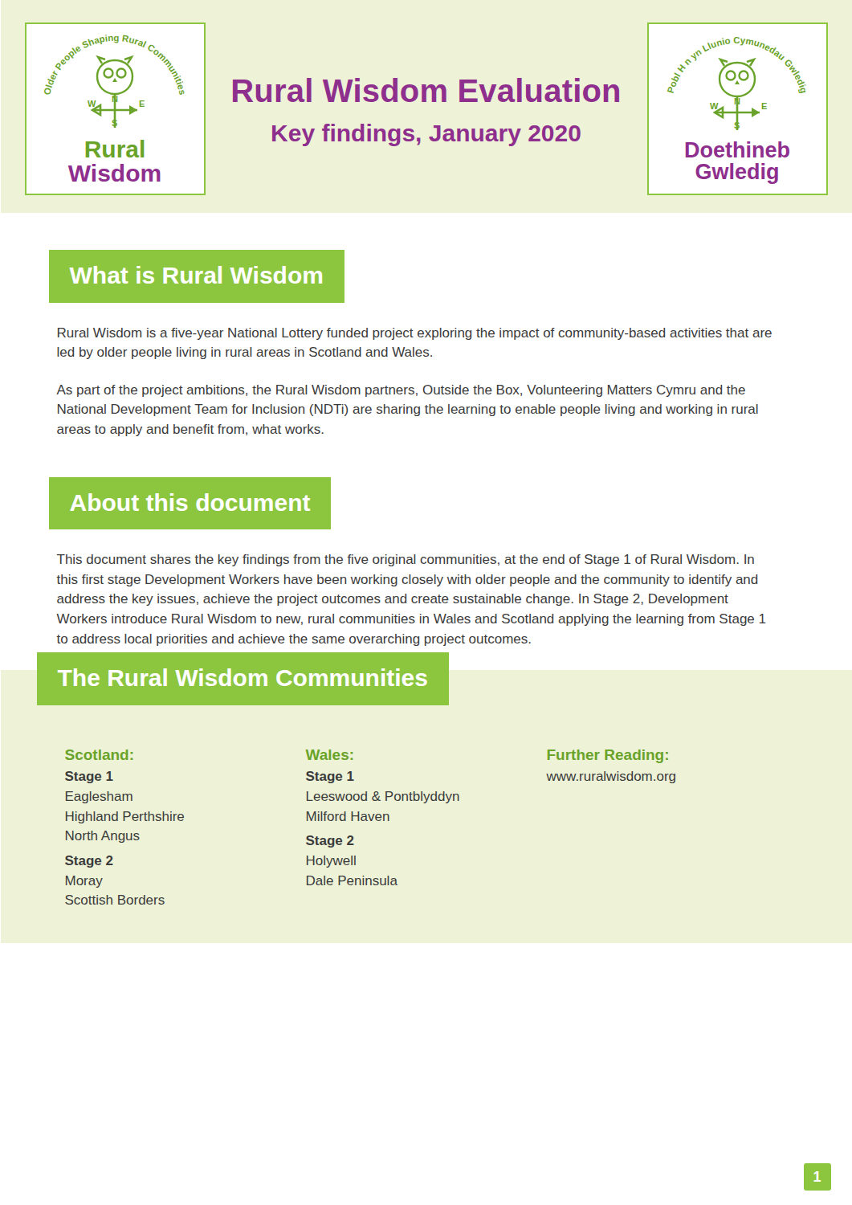Older People Shaping Rural Communities W E N S
Rural Wisdom
Rural Wisdom Evaluation
Key findings, January 2020
Pobl H n yn Llunio Cymunedau Gwledig W E N S
Doethineb Gwledig
What is Rural Wisdom
Rural Wisdom is a five-year National Lottery funded project exploring the impact of community-based activities that are led by older people living in rural areas in Scotland and Wales.
As part of the project ambitions, the Rural Wisdom partners, Outside the Box, Volunteering Matters Cymru and the National Development Team for Inclusion (NDTi) are sharing the learning to enable people living and working in rural areas to apply and benefit from, what works.
About this document
This document shares the key findings from the five original communities, at the end of Stage 1 of Rural Wisdom. In this first stage Development Workers have been working closely with older people and the community to identify and address the key issues, achieve the project outcomes and create sustainable change. In Stage 2, Development Workers introduce Rural Wisdom to new, rural communities in Wales and Scotland applying the learning from Stage 1 to address local priorities and achieve the same overarching project outcomes.
The Rural Wisdom Communities
Scotland:
Stage 1
Eaglesham
Highland Perthshire
North Angus
Stage 2
Moray
Scottish Borders
Wales:
Stage 1
Leeswood & Pontblyddyn
Milford Haven
Stage 2
Holywell
Dale Peninsula
Further Reading:
www.ruralwisdom.org
1